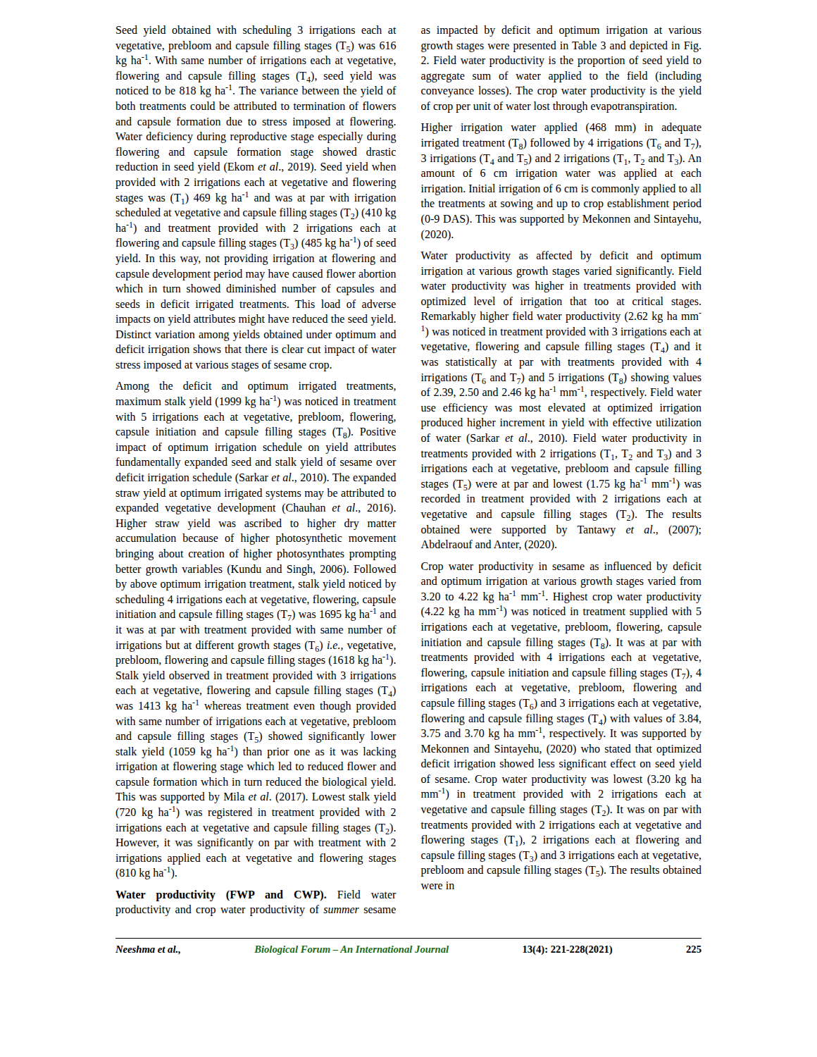Seed yield obtained with scheduling 3 irrigations each at vegetative, prebloom and capsule filling stages (T5) was 616 kg ha-1. With same number of irrigations each at vegetative, flowering and capsule filling stages (T4), seed yield was noticed to be 818 kg ha-1. The variance between the yield of both treatments could be attributed to termination of flowers and capsule formation due to stress imposed at flowering. Water deficiency during reproductive stage especially during flowering and capsule formation stage showed drastic reduction in seed yield (Ekom et al., 2019). Seed yield when provided with 2 irrigations each at vegetative and flowering stages was (T1) 469 kg ha-1 and was at par with irrigation scheduled at vegetative and capsule filling stages (T2) (410 kg ha-1) and treatment provided with 2 irrigations each at flowering and capsule filling stages (T3) (485 kg ha-1) of seed yield. In this way, not providing irrigation at flowering and capsule development period may have caused flower abortion which in turn showed diminished number of capsules and seeds in deficit irrigated treatments. This load of adverse impacts on yield attributes might have reduced the seed yield. Distinct variation among yields obtained under optimum and deficit irrigation shows that there is clear cut impact of water stress imposed at various stages of sesame crop.
Among the deficit and optimum irrigated treatments, maximum stalk yield (1999 kg ha-1) was noticed in treatment with 5 irrigations each at vegetative, prebloom, flowering, capsule initiation and capsule filling stages (T8). Positive impact of optimum irrigation schedule on yield attributes fundamentally expanded seed and stalk yield of sesame over deficit irrigation schedule (Sarkar et al., 2010). The expanded straw yield at optimum irrigated systems may be attributed to expanded vegetative development (Chauhan et al., 2016). Higher straw yield was ascribed to higher dry matter accumulation because of higher photosynthetic movement bringing about creation of higher photosynthates prompting better growth variables (Kundu and Singh, 2006). Followed by above optimum irrigation treatment, stalk yield noticed by scheduling 4 irrigations each at vegetative, flowering, capsule initiation and capsule filling stages (T7) was 1695 kg ha-1 and it was at par with treatment provided with same number of irrigations but at different growth stages (T6) i.e., vegetative, prebloom, flowering and capsule filling stages (1618 kg ha-1). Stalk yield observed in treatment provided with 3 irrigations each at vegetative, flowering and capsule filling stages (T4) was 1413 kg ha-1 whereas treatment even though provided with same number of irrigations each at vegetative, prebloom and capsule filling stages (T5) showed significantly lower stalk yield (1059 kg ha-1) than prior one as it was lacking irrigation at flowering stage which led to reduced flower and capsule formation which in turn reduced the biological yield. This was supported by Mila et al. (2017). Lowest stalk yield (720 kg ha-1) was registered in treatment provided with 2 irrigations each at vegetative and capsule filling stages (T2). However, it was significantly on par with treatment with 2 irrigations applied each at vegetative and flowering stages (810 kg ha-1).
Water productivity (FWP and CWP).
Field water productivity and crop water productivity of summer sesame as impacted by deficit and optimum irrigation at various growth stages were presented in Table 3 and depicted in Fig. 2. Field water productivity is the proportion of seed yield to aggregate sum of water applied to the field (including conveyance losses). The crop water productivity is the yield of crop per unit of water lost through evapotranspiration.
Higher irrigation water applied (468 mm) in adequate irrigated treatment (T8) followed by 4 irrigations (T6 and T7), 3 irrigations (T4 and T5) and 2 irrigations (T1, T2 and T3). An amount of 6 cm irrigation water was applied at each irrigation. Initial irrigation of 6 cm is commonly applied to all the treatments at sowing and up to crop establishment period (0-9 DAS). This was supported by Mekonnen and Sintayehu, (2020).
Water productivity as affected by deficit and optimum irrigation at various growth stages varied significantly. Field water productivity was higher in treatments provided with optimized level of irrigation that too at critical stages. Remarkably higher field water productivity (2.62 kg ha mm-1) was noticed in treatment provided with 3 irrigations each at vegetative, flowering and capsule filling stages (T4) and it was statistically at par with treatments provided with 4 irrigations (T6 and T7) and 5 irrigations (T8) showing values of 2.39, 2.50 and 2.46 kg ha-1 mm-1, respectively. Field water use efficiency was most elevated at optimized irrigation produced higher increment in yield with effective utilization of water (Sarkar et al., 2010). Field water productivity in treatments provided with 2 irrigations (T1, T2 and T3) and 3 irrigations each at vegetative, prebloom and capsule filling stages (T5) were at par and lowest (1.75 kg ha-1 mm-1) was recorded in treatment provided with 2 irrigations each at vegetative and capsule filling stages (T2). The results obtained were supported by Tantawy et al., (2007); Abdelraouf and Anter, (2020).
Crop water productivity in sesame as influenced by deficit and optimum irrigation at various growth stages varied from 3.20 to 4.22 kg ha-1 mm-1. Highest crop water productivity (4.22 kg ha mm-1) was noticed in treatment supplied with 5 irrigations each at vegetative, prebloom, flowering, capsule initiation and capsule filling stages (T8). It was at par with treatments provided with 4 irrigations each at vegetative, flowering, capsule initiation and capsule filling stages (T7), 4 irrigations each at vegetative, prebloom, flowering and capsule filling stages (T6) and 3 irrigations each at vegetative, flowering and capsule filling stages (T4) with values of 3.84, 3.75 and 3.70 kg ha mm-1, respectively. It was supported by Mekonnen and Sintayehu, (2020) who stated that optimized deficit irrigation showed less significant effect on seed yield of sesame. Crop water productivity was lowest (3.20 kg ha mm-1) in treatment provided with 2 irrigations each at vegetative and capsule filling stages (T2). It was on par with treatments provided with 2 irrigations each at vegetative and flowering stages (T1), 2 irrigations each at flowering and capsule filling stages (T3) and 3 irrigations each at vegetative, prebloom and capsule filling stages (T5). The results obtained were in
Neeshma et al., Biological Forum – An International Journal 13(4): 221-228(2021) 225